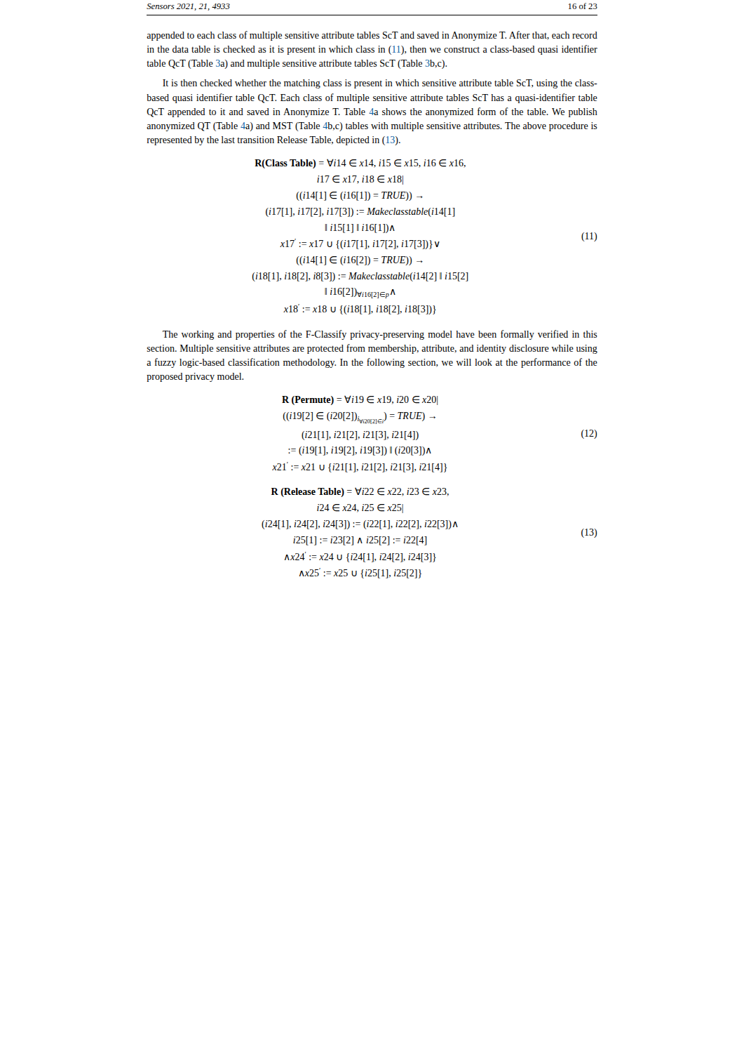Sensors 2021, 21, 4933
16 of 23
appended to each class of multiple sensitive attribute tables ScT and saved in Anonymize T. After that, each record in the data table is checked as it is present in which class in (11), then we construct a class-based quasi identifier table QcT (Table 3a) and multiple sensitive attribute tables ScT (Table 3b,c).
It is then checked whether the matching class is present in which sensitive attribute table ScT, using the class-based quasi identifier table QcT. Each class of multiple sensitive attribute tables ScT has a quasi-identifier table QcT appended to it and saved in Anonymize T. Table 4a shows the anonymized form of the table. We publish anonymized QT (Table 4a) and MST (Table 4b,c) tables with multiple sensitive attributes. The above procedure is represented by the last transition Release Table, depicted in (13).
R(Class Table) = ∀i14 ∈ x14, i15 ∈ x15, i16 ∈ x16, i17 ∈ x17, i18 ∈ x18| ((i14[1] ∈ (i16[1]) = TRUE)) → (i17[1], i17[2], i17[3]) := Makeclasstable(i14[1] ‖ i15[1] ‖ i16[1])∧ x17′ := x17 ∪ {(i17[1], i17[2], i17[3])}∨ ((i14[1] ∈ (i16[2]) = TRUE)) → (i18[1], i18[2], i8[3]) := Makeclasstable(i14[2] ‖ i15[2] ‖ i16[2])∀i16[2]∈p∧ x18′ := x18 ∪ {(i18[1], i18[2], i18[3])}
(11)
The working and properties of the F-Classify privacy-preserving model have been formally verified in this section. Multiple sensitive attributes are protected from membership, attribute, and identity disclosure while using a fuzzy logic-based classification methodology. In the following section, we will look at the performance of the proposed privacy model.
R (Permute) = ∀i19 ∈ x19, i20 ∈ x20| ((i19[2] ∈ (i20[2])i∀i20[2]∈i) = TRUE) → (i21[1], i21[2], i21[3], i21[4]) := (i19[1], i19[2], i19[3]) ‖ (i20[3])∧ x21′ := x21 ∪ {i21[1], i21[2], i21[3], i21[4]}
(12)
R (Release Table) = ∀i22 ∈ x22, i23 ∈ x23, i24 ∈ x24, i25 ∈ x25| (i24[1], i24[2], i24[3]) := (i22[1], i22[2], i22[3])∧ i25[1] := i23[2] ∧ i25[2] := i22[4] ∧x24′ := x24 ∪ {i24[1], i24[2], i24[3]} ∧x25′ := x25 ∪ {i25[1], i25[2]}
(13)